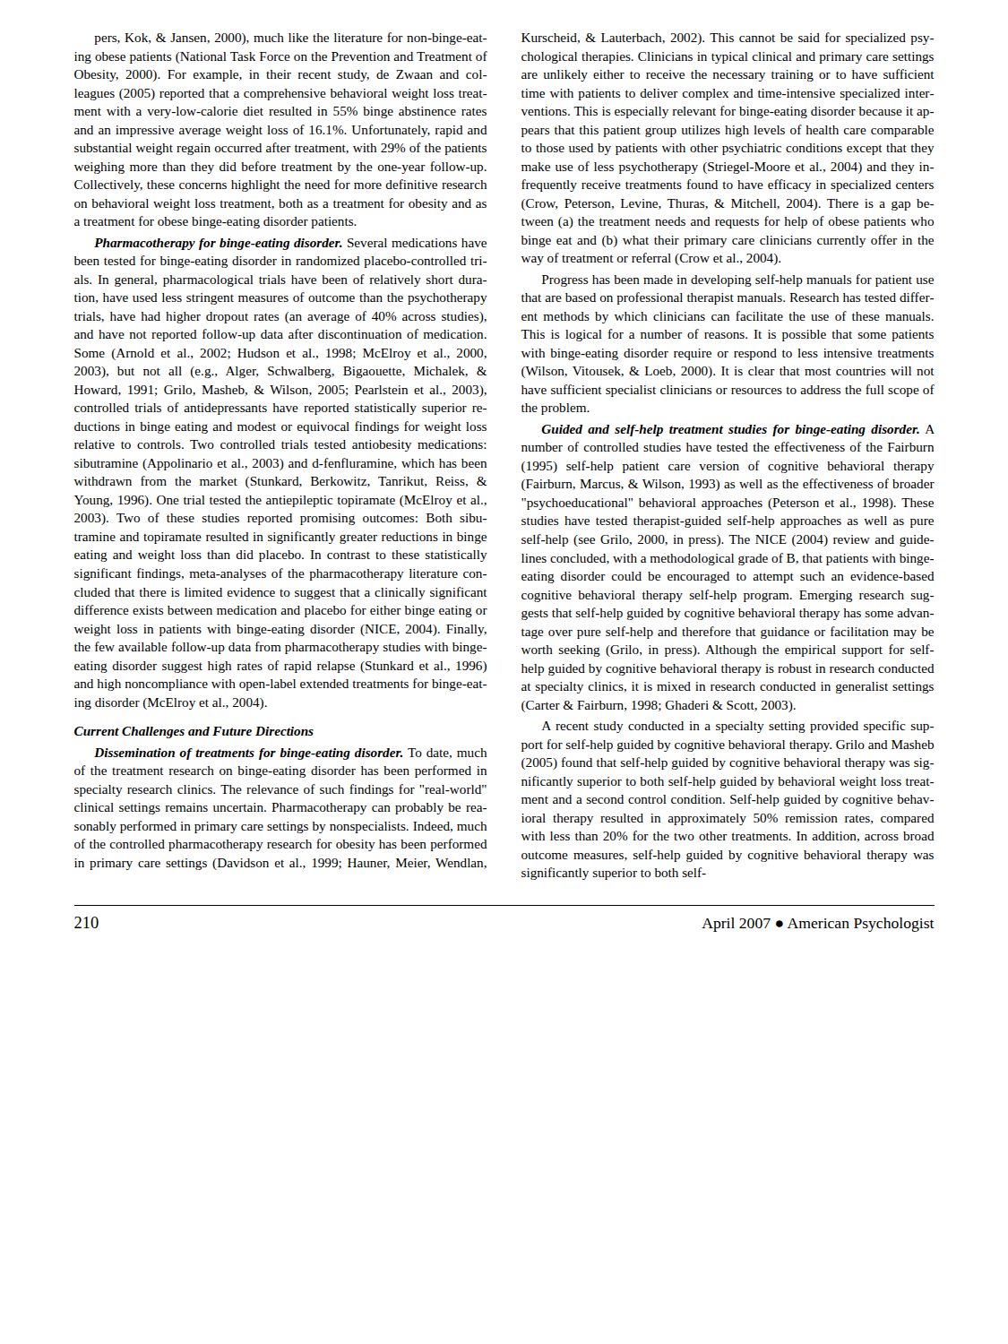pers, Kok, & Jansen, 2000), much like the literature for non-binge-eating obese patients (National Task Force on the Prevention and Treatment of Obesity, 2000). For example, in their recent study, de Zwaan and colleagues (2005) reported that a comprehensive behavioral weight loss treatment with a very-low-calorie diet resulted in 55% binge abstinence rates and an impressive average weight loss of 16.1%. Unfortunately, rapid and substantial weight regain occurred after treatment, with 29% of the patients weighing more than they did before treatment by the one-year follow-up. Collectively, these concerns highlight the need for more definitive research on behavioral weight loss treatment, both as a treatment for obesity and as a treatment for obese binge-eating disorder patients.
Pharmacotherapy for binge-eating disorder. Several medications have been tested for binge-eating disorder in randomized placebo-controlled trials. In general, pharmacological trials have been of relatively short duration, have used less stringent measures of outcome than the psychotherapy trials, have had higher dropout rates (an average of 40% across studies), and have not reported follow-up data after discontinuation of medication. Some (Arnold et al., 2002; Hudson et al., 1998; McElroy et al., 2000, 2003), but not all (e.g., Alger, Schwalberg, Bigaouette, Michalek, & Howard, 1991; Grilo, Masheb, & Wilson, 2005; Pearlstein et al., 2003), controlled trials of antidepressants have reported statistically superior reductions in binge eating and modest or equivocal findings for weight loss relative to controls. Two controlled trials tested antiobesity medications: sibutramine (Appolinario et al., 2003) and d-fenfluramine, which has been withdrawn from the market (Stunkard, Berkowitz, Tanrikut, Reiss, & Young, 1996). One trial tested the antiepileptic topiramate (McElroy et al., 2003). Two of these studies reported promising outcomes: Both sibutramine and topiramate resulted in significantly greater reductions in binge eating and weight loss than did placebo. In contrast to these statistically significant findings, meta-analyses of the pharmacotherapy literature concluded that there is limited evidence to suggest that a clinically significant difference exists between medication and placebo for either binge eating or weight loss in patients with binge-eating disorder (NICE, 2004). Finally, the few available follow-up data from pharmacotherapy studies with binge-eating disorder suggest high rates of rapid relapse (Stunkard et al., 1996) and high noncompliance with open-label extended treatments for binge-eating disorder (McElroy et al., 2004).
Current Challenges and Future Directions
Dissemination of treatments for binge-eating disorder. To date, much of the treatment research on binge-eating disorder has been performed in specialty research clinics. The relevance of such findings for "real-world" clinical settings remains uncertain. Pharmacotherapy can probably be reasonably performed in primary care settings by nonspecialists. Indeed, much of the controlled pharmacotherapy research for obesity has been performed in primary care settings (Davidson et al., 1999; Hauner, Meier, Wendlan, Kurscheid, & Lauterbach, 2002). This cannot be said for specialized psychological therapies. Clinicians in typical clinical and primary care settings are unlikely either to receive the necessary training or to have sufficient time with patients to deliver complex and time-intensive specialized interventions. This is especially relevant for binge-eating disorder because it appears that this patient group utilizes high levels of health care comparable to those used by patients with other psychiatric conditions except that they make use of less psychotherapy (Striegel-Moore et al., 2004) and they infrequently receive treatments found to have efficacy in specialized centers (Crow, Peterson, Levine, Thuras, & Mitchell, 2004). There is a gap between (a) the treatment needs and requests for help of obese patients who binge eat and (b) what their primary care clinicians currently offer in the way of treatment or referral (Crow et al., 2004).
Progress has been made in developing self-help manuals for patient use that are based on professional therapist manuals. Research has tested different methods by which clinicians can facilitate the use of these manuals. This is logical for a number of reasons. It is possible that some patients with binge-eating disorder require or respond to less intensive treatments (Wilson, Vitousek, & Loeb, 2000). It is clear that most countries will not have sufficient specialist clinicians or resources to address the full scope of the problem.
Guided and self-help treatment studies for binge-eating disorder. A number of controlled studies have tested the effectiveness of the Fairburn (1995) self-help patient care version of cognitive behavioral therapy (Fairburn, Marcus, & Wilson, 1993) as well as the effectiveness of broader "psychoeducational" behavioral approaches (Peterson et al., 1998). These studies have tested therapist-guided self-help approaches as well as pure self-help (see Grilo, 2000, in press). The NICE (2004) review and guidelines concluded, with a methodological grade of B, that patients with binge-eating disorder could be encouraged to attempt such an evidence-based cognitive behavioral therapy self-help program. Emerging research suggests that self-help guided by cognitive behavioral therapy has some advantage over pure self-help and therefore that guidance or facilitation may be worth seeking (Grilo, in press). Although the empirical support for self-help guided by cognitive behavioral therapy is robust in research conducted at specialty clinics, it is mixed in research conducted in generalist settings (Carter & Fairburn, 1998; Ghaderi & Scott, 2003).
A recent study conducted in a specialty setting provided specific support for self-help guided by cognitive behavioral therapy. Grilo and Masheb (2005) found that self-help guided by cognitive behavioral therapy was significantly superior to both self-help guided by behavioral weight loss treatment and a second control condition. Self-help guided by cognitive behavioral therapy resulted in approximately 50% remission rates, compared with less than 20% for the two other treatments. In addition, across broad outcome measures, self-help guided by cognitive behavioral therapy was significantly superior to both self-
210 April 2007 ● American Psychologist